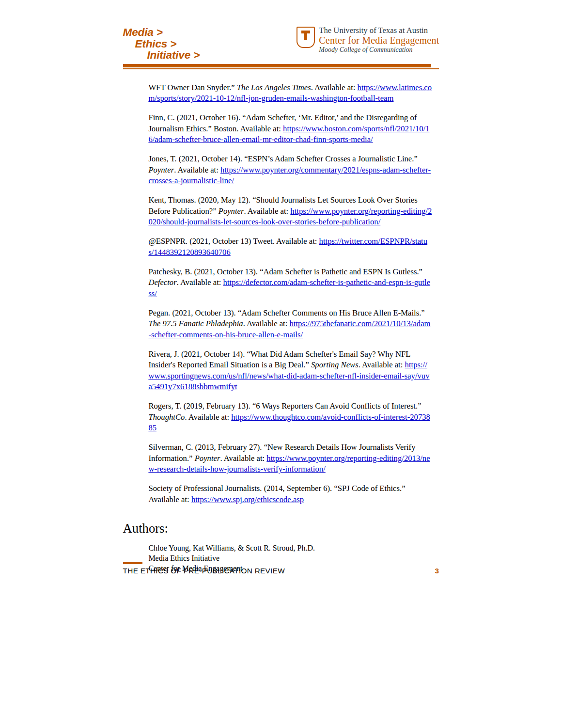Media >
Ethics >
Initiative >
The University of Texas at Austin
Center for Media Engagement
Moody College of Communication
WFT Owner Dan Snyder.” The Los Angeles Times. Available at: https://www.latimes.com/sports/story/2021-10-12/nfl-jon-gruden-emails-washington-football-team
Finn, C. (2021, October 16). “Adam Schefter, ‘Mr. Editor,’ and the Disregarding of Journalism Ethics.” Boston. Available at: https://www.boston.com/sports/nfl/2021/10/16/adam-schefter-bruce-allen-email-mr-editor-chad-finn-sports-media/
Jones, T. (2021, October 14). “ESPN’s Adam Schefter Crosses a Journalistic Line.” Poynter. Available at: https://www.poynter.org/commentary/2021/espns-adam-schefter-crosses-a-journalistic-line/
Kent, Thomas. (2020, May 12). “Should Journalists Let Sources Look Over Stories Before Publication?” Poynter. Available at: https://www.poynter.org/reporting-editing/2020/should-journalists-let-sources-look-over-stories-before-publication/
@ESPNPR. (2021, October 13) Tweet. Available at: https://twitter.com/ESPNPR/status/1448392120893640706
Patchesky, B. (2021, October 13). “Adam Schefter is Pathetic and ESPN Is Gutless.” Defector. Available at: https://defector.com/adam-schefter-is-pathetic-and-espn-is-gutless/
Pegan. (2021, October 13). “Adam Schefter Comments on His Bruce Allen E-Mails.” The 97.5 Fanatic Phladephia. Available at: https://975thefanatic.com/2021/10/13/adam-schefter-comments-on-his-bruce-allen-e-mails/
Rivera, J. (2021, October 14). “What Did Adam Schefter's Email Say? Why NFL Insider's Reported Email Situation is a Big Deal.” Sporting News. Available at: https://www.sportingnews.com/us/nfl/news/what-did-adam-schefter-nfl-insider-email-say/vuva5491y7x6188sbbmwmifyt
Rogers, T. (2019, February 13). “6 Ways Reporters Can Avoid Conflicts of Interest.” ThoughtCo. Available at: https://www.thoughtco.com/avoid-conflicts-of-interest-2073885
Silverman, C. (2013, February 27). “New Research Details How Journalists Verify Information.” Poynter. Available at: https://www.poynter.org/reporting-editing/2013/new-research-details-how-journalists-verify-information/
Society of Professional Journalists. (2014, September 6). “SPJ Code of Ethics.” Available at: https://www.spj.org/ethicscode.asp
Authors:
Chloe Young, Kat Williams, & Scott R. Stroud, Ph.D.
Media Ethics Initiative
Center for Media Engagement
THE ETHICS OF PRE-PUBLICATION REVIEW 3